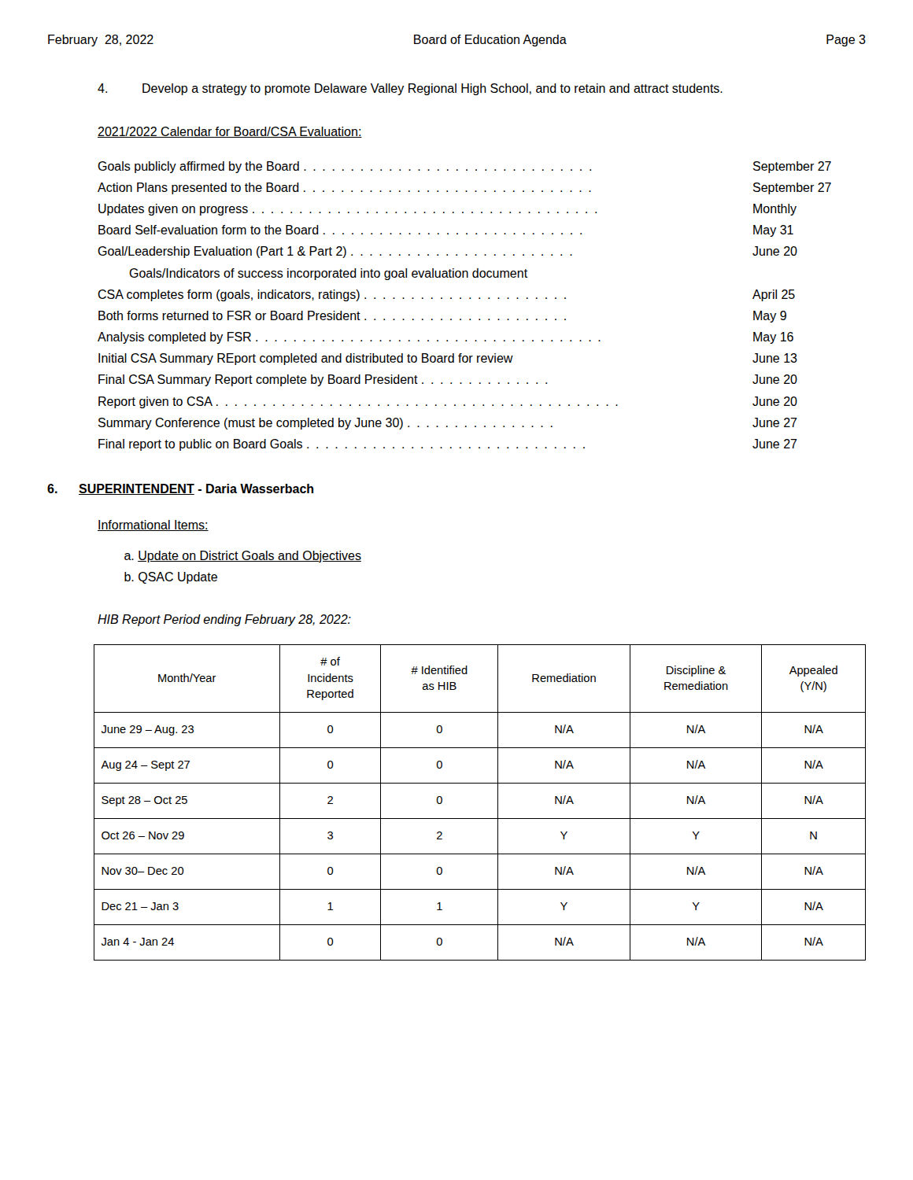February 28, 2022 Board of Education Agenda Page 3
4. Develop a strategy to promote Delaware Valley Regional High School, and to retain and attract students.
2021/2022 Calendar for Board/CSA Evaluation:
| Goals publicly affirmed by the Board . . . . . . . . . . . . . . . . . . . . . . . . . . . . . . . | September 27 |
| Action Plans presented to the Board . . . . . . . . . . . . . . . . . . . . . . . . . . . . . . . | September 27 |
| Updates given on progress . . . . . . . . . . . . . . . . . . . . . . . . . . . . . . . . . . . . . | Monthly |
| Board Self-evaluation form to the Board . . . . . . . . . . . . . . . . . . . . . . . . . . . . | May 31 |
| Goal/Leadership Evaluation (Part 1 & Part 2) . . . . . . . . . . . . . . . . . . . . . . . . | June 20 |
| Goals/Indicators of success incorporated into goal evaluation document |
| CSA completes form (goals, indicators, ratings) . . . . . . . . . . . . . . . . . . . . . . | April 25 |
| Both forms returned to FSR or Board President . . . . . . . . . . . . . . . . . . . . . . | May 9 |
| Analysis completed by FSR . . . . . . . . . . . . . . . . . . . . . . . . . . . . . . . . . . . . . | May 16 |
| Initial CSA Summary REport completed and distributed to Board for review | June 13 |
| Final CSA Summary Report complete by Board President . . . . . . . . . . . . . . | June 20 |
| Report given to CSA . . . . . . . . . . . . . . . . . . . . . . . . . . . . . . . . . . . . . . . . . . . | June 20 |
| Summary Conference (must be completed by June 30) . . . . . . . . . . . . . . . . | June 27 |
| Final report to public on Board Goals . . . . . . . . . . . . . . . . . . . . . . . . . . . . . . | June 27 |
6. SUPERINTENDENT - Daria Wasserbach
Informational Items:
Update on District Goals and Objectives
QSAC Update
HIB Report Period ending February 28, 2022:
| Month/Year | # of Incidents Reported | # Identified as HIB | Remediation | Discipline & Remediation | Appealed (Y/N) |
| --- | --- | --- | --- | --- | --- |
| June 29 – Aug. 23 | 0 | 0 | N/A | N/A | N/A |
| Aug 24 – Sept 27 | 0 | 0 | N/A | N/A | N/A |
| Sept 28 – Oct 25 | 2 | 0 | N/A | N/A | N/A |
| Oct 26 – Nov 29 | 3 | 2 | Y | Y | N |
| Nov 30– Dec 20 | 0 | 0 | N/A | N/A | N/A |
| Dec 21 – Jan 3 | 1 | 1 | Y | Y | N/A |
| Jan 4 - Jan 24 | 0 | 0 | N/A | N/A | N/A |